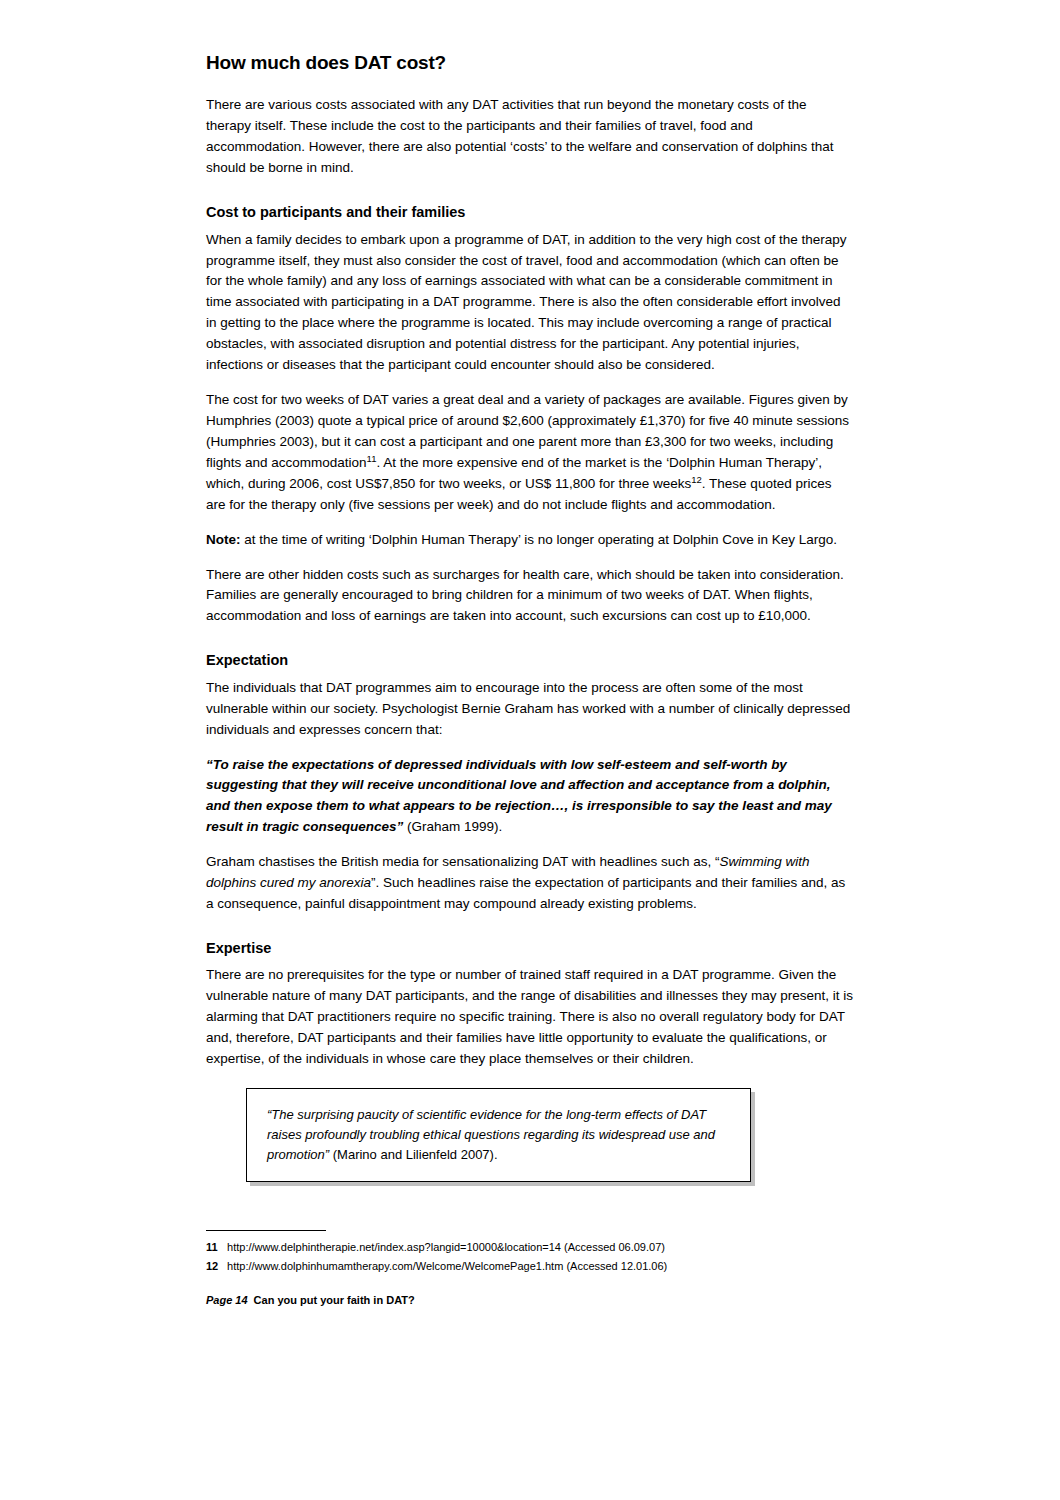How much does DAT cost?
There are various costs associated with any DAT activities that run beyond the monetary costs of the therapy itself. These include the cost to the participants and their families of travel, food and accommodation. However, there are also potential ‘costs’ to the welfare and conservation of dolphins that should be borne in mind.
Cost to participants and their families
When a family decides to embark upon a programme of DAT, in addition to the very high cost of the therapy programme itself, they must also consider the cost of travel, food and accommodation (which can often be for the whole family) and any loss of earnings associated with what can be a considerable commitment in time associated with participating in a DAT programme. There is also the often considerable effort involved in getting to the place where the programme is located. This may include overcoming a range of practical obstacles, with associated disruption and potential distress for the participant. Any potential injuries, infections or diseases that the participant could encounter should also be considered.
The cost for two weeks of DAT varies a great deal and a variety of packages are available. Figures given by Humphries (2003) quote a typical price of around $2,600 (approximately £1,370) for five 40 minute sessions (Humphries 2003), but it can cost a participant and one parent more than £3,300 for two weeks, including flights and accommodation11. At the more expensive end of the market is the ‘Dolphin Human Therapy’, which, during 2006, cost US$7,850 for two weeks, or US$ 11,800 for three weeks12. These quoted prices are for the therapy only (five sessions per week) and do not include flights and accommodation.
Note: at the time of writing ‘Dolphin Human Therapy’ is no longer operating at Dolphin Cove in Key Largo.
There are other hidden costs such as surcharges for health care, which should be taken into consideration. Families are generally encouraged to bring children for a minimum of two weeks of DAT. When flights, accommodation and loss of earnings are taken into account, such excursions can cost up to £10,000.
Expectation
The individuals that DAT programmes aim to encourage into the process are often some of the most vulnerable within our society. Psychologist Bernie Graham has worked with a number of clinically depressed individuals and expresses concern that:
“To raise the expectations of depressed individuals with low self-esteem and self-worth by suggesting that they will receive unconditional love and affection and acceptance from a dolphin, and then expose them to what appears to be rejection…, is irresponsible to say the least and may result in tragic consequences” (Graham 1999).
Graham chastises the British media for sensationalizing DAT with headlines such as, “Swimming with dolphins cured my anorexia”. Such headlines raise the expectation of participants and their families and, as a consequence, painful disappointment may compound already existing problems.
Expertise
There are no prerequisites for the type or number of trained staff required in a DAT programme. Given the vulnerable nature of many DAT participants, and the range of disabilities and illnesses they may present, it is alarming that DAT practitioners require no specific training. There is also no overall regulatory body for DAT and, therefore, DAT participants and their families have little opportunity to evaluate the qualifications, or expertise, of the individuals in whose care they place themselves or their children.
“The surprising paucity of scientific evidence for the long-term effects of DAT raises profoundly troubling ethical questions regarding its widespread use and promotion” (Marino and Lilienfeld 2007).
11 http://www.delphintherapie.net/index.asp?langid=10000&location=14 (Accessed 06.09.07)
12 http://www.dolphinhumamtherapy.com/Welcome/WelcomePage1.htm (Accessed 12.01.06)
Page 14 Can you put your faith in DAT?